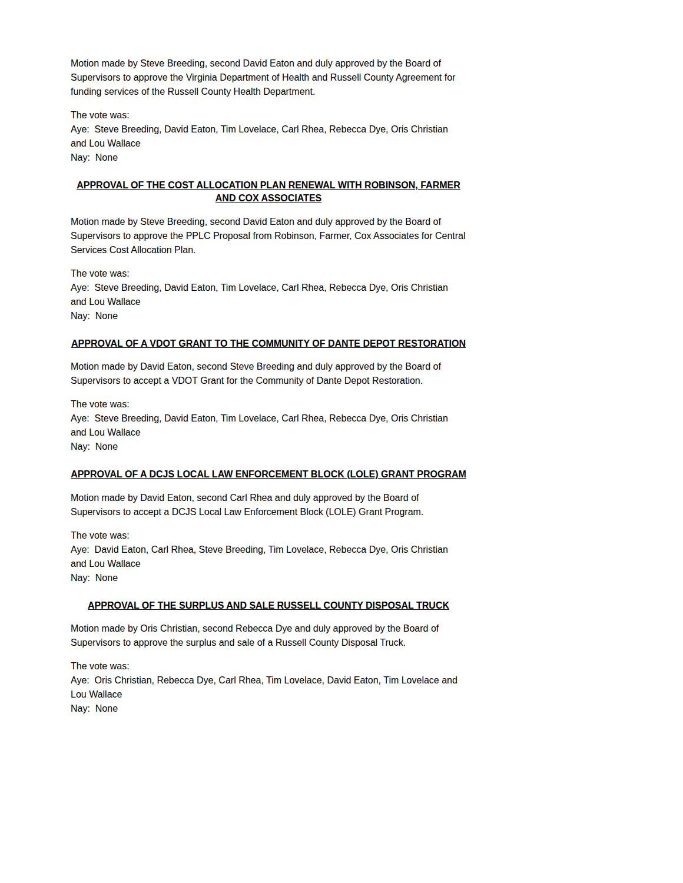Motion made by Steve Breeding, second David Eaton and duly approved by the Board of Supervisors to approve the Virginia Department of Health and Russell County Agreement for funding services of the Russell County Health Department.
The vote was:
Aye: Steve Breeding, David Eaton, Tim Lovelace, Carl Rhea, Rebecca Dye, Oris Christian and Lou Wallace
Nay: None
APPROVAL OF THE COST ALLOCATION PLAN RENEWAL WITH ROBINSON, FARMER AND COX ASSOCIATES
Motion made by Steve Breeding, second David Eaton and duly approved by the Board of Supervisors to approve the PPLC Proposal from Robinson, Farmer, Cox Associates for Central Services Cost Allocation Plan.
The vote was:
Aye: Steve Breeding, David Eaton, Tim Lovelace, Carl Rhea, Rebecca Dye, Oris Christian and Lou Wallace
Nay: None
APPROVAL OF A VDOT GRANT TO THE COMMUNITY OF DANTE DEPOT RESTORATION
Motion made by David Eaton, second Steve Breeding and duly approved by the Board of Supervisors to accept a VDOT Grant for the Community of Dante Depot Restoration.
The vote was:
Aye: Steve Breeding, David Eaton, Tim Lovelace, Carl Rhea, Rebecca Dye, Oris Christian and Lou Wallace
Nay: None
APPROVAL OF A DCJS LOCAL LAW ENFORCEMENT BLOCK (LOLE) GRANT PROGRAM
Motion made by David Eaton, second Carl Rhea and duly approved by the Board of Supervisors to accept a DCJS Local Law Enforcement Block (LOLE) Grant Program.
The vote was:
Aye: David Eaton, Carl Rhea, Steve Breeding, Tim Lovelace, Rebecca Dye, Oris Christian and Lou Wallace
Nay: None
APPROVAL OF THE SURPLUS AND SALE RUSSELL COUNTY DISPOSAL TRUCK
Motion made by Oris Christian, second Rebecca Dye and duly approved by the Board of Supervisors to approve the surplus and sale of a Russell County Disposal Truck.
The vote was:
Aye: Oris Christian, Rebecca Dye, Carl Rhea, Tim Lovelace, David Eaton, Tim Lovelace and Lou Wallace
Nay: None